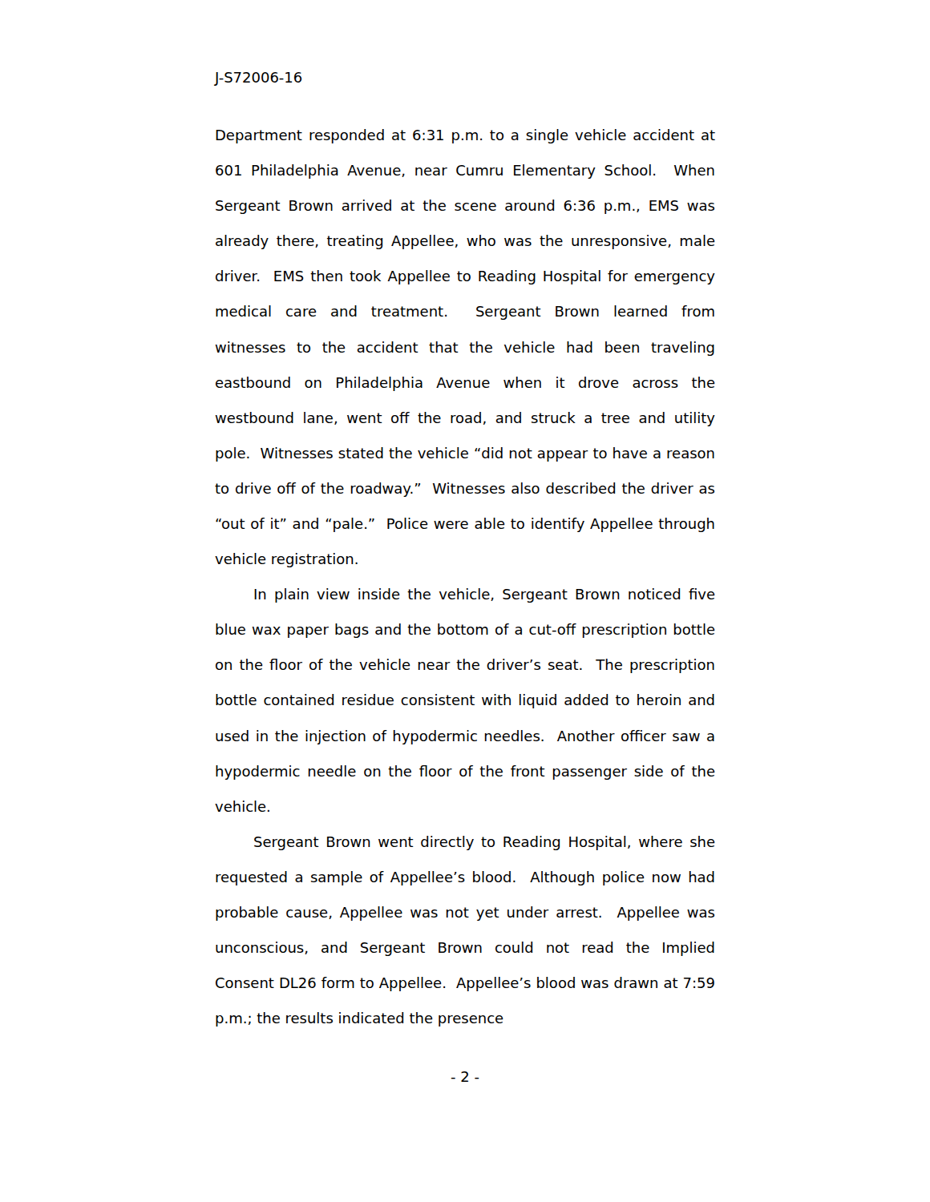J-S72006-16
Department responded at 6:31 p.m. to a single vehicle accident at 601 Philadelphia Avenue, near Cumru Elementary School. When Sergeant Brown arrived at the scene around 6:36 p.m., EMS was already there, treating Appellee, who was the unresponsive, male driver. EMS then took Appellee to Reading Hospital for emergency medical care and treatment. Sergeant Brown learned from witnesses to the accident that the vehicle had been traveling eastbound on Philadelphia Avenue when it drove across the westbound lane, went off the road, and struck a tree and utility pole. Witnesses stated the vehicle “did not appear to have a reason to drive off of the roadway.” Witnesses also described the driver as “out of it” and “pale.” Police were able to identify Appellee through vehicle registration.
In plain view inside the vehicle, Sergeant Brown noticed five blue wax paper bags and the bottom of a cut-off prescription bottle on the floor of the vehicle near the driver’s seat. The prescription bottle contained residue consistent with liquid added to heroin and used in the injection of hypodermic needles. Another officer saw a hypodermic needle on the floor of the front passenger side of the vehicle.
Sergeant Brown went directly to Reading Hospital, where she requested a sample of Appellee’s blood. Although police now had probable cause, Appellee was not yet under arrest. Appellee was unconscious, and Sergeant Brown could not read the Implied Consent DL26 form to Appellee. Appellee’s blood was drawn at 7:59 p.m.; the results indicated the presence
- 2 -